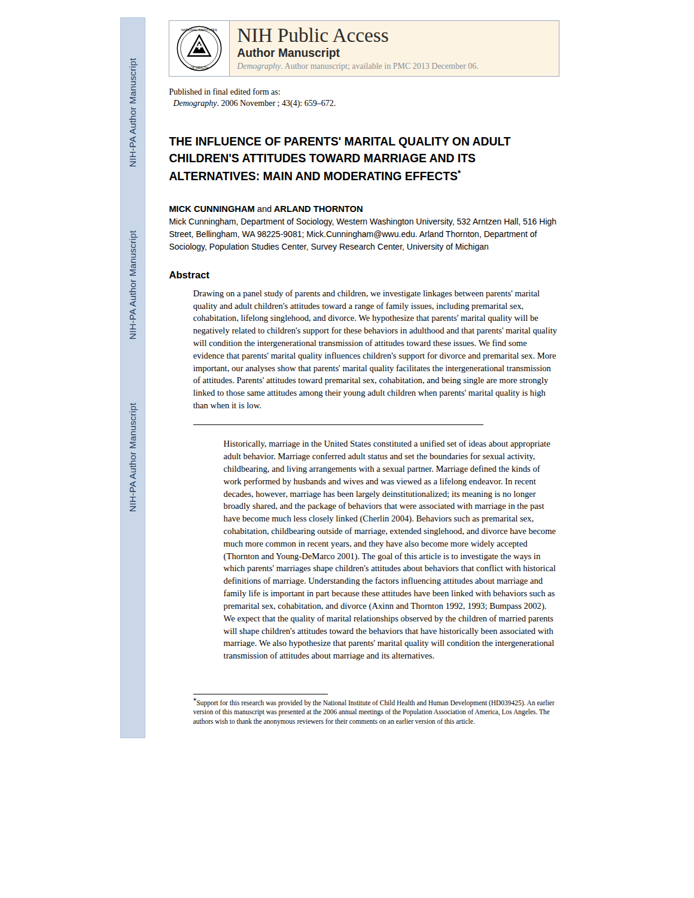NIH-PA Author Manuscript NIH-PA Author Manuscript NIH-PA Author Manuscript
NATIONAL INSTITUTES OF HEALTH
NIH Public Access
Author Manuscript
Demography. Author manuscript; available in PMC 2013 December 06.
Published in final edited form as:
Demography. 2006 November ; 43(4): 659–672.
The Influence of Parents' Marital Quality on Adult Children's Attitudes Toward Marriage and Its Alternatives: Main and Moderating Effects*
MICK CUNNINGHAM and ARLAND THORNTON
Mick Cunningham, Department of Sociology, Western Washington University, 532 Arntzen Hall, 516 High Street, Bellingham, WA 98225-9081; Mick.Cunningham@wwu.edu. Arland Thornton, Department of Sociology, Population Studies Center, Survey Research Center, University of Michigan
Abstract
Drawing on a panel study of parents and children, we investigate linkages between parents' marital quality and adult children's attitudes toward a range of family issues, including premarital sex, cohabitation, lifelong singlehood, and divorce. We hypothesize that parents' marital quality will be negatively related to children's support for these behaviors in adulthood and that parents' marital quality will condition the intergenerational transmission of attitudes toward these issues. We find some evidence that parents' marital quality influences children's support for divorce and premarital sex. More important, our analyses show that parents' marital quality facilitates the intergenerational transmission of attitudes. Parents' attitudes toward premarital sex, cohabitation, and being single are more strongly linked to those same attitudes among their young adult children when parents' marital quality is high than when it is low.
Historically, marriage in the United States constituted a unified set of ideas about appropriate adult behavior. Marriage conferred adult status and set the boundaries for sexual activity, childbearing, and living arrangements with a sexual partner. Marriage defined the kinds of work performed by husbands and wives and was viewed as a lifelong endeavor. In recent decades, however, marriage has been largely deinstitutionalized; its meaning is no longer broadly shared, and the package of behaviors that were associated with marriage in the past have become much less closely linked (Cherlin 2004). Behaviors such as premarital sex, cohabitation, childbearing outside of marriage, extended singlehood, and divorce have become much more common in recent years, and they have also become more widely accepted (Thornton and Young-DeMarco 2001). The goal of this article is to investigate the ways in which parents' marriages shape children's attitudes about behaviors that conflict with historical definitions of marriage. Understanding the factors influencing attitudes about marriage and family life is important in part because these attitudes have been linked with behaviors such as premarital sex, cohabitation, and divorce (Axinn and Thornton 1992, 1993; Bumpass 2002). We expect that the quality of marital relationships observed by the children of married parents will shape children's attitudes toward the behaviors that have historically been associated with marriage. We also hypothesize that parents' marital quality will condition the intergenerational transmission of attitudes about marriage and its alternatives.
*Support for this research was provided by the National Institute of Child Health and Human Development (HD039425). An earlier version of this manuscript was presented at the 2006 annual meetings of the Population Association of America, Los Angeles. The authors wish to thank the anonymous reviewers for their comments on an earlier version of this article.